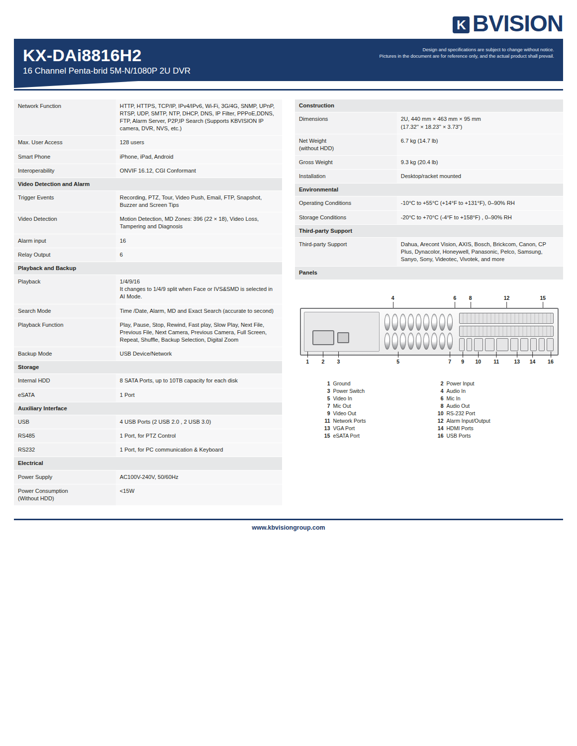KBVISION
Design and specifications are subject to change without notice.
Pictures in the document are for reference only, and the actual product shall prevail.
KX-DAi8816H2
16 Channel Penta-brid 5M-N/1080P 2U DVR
| Network Function | HTTP, HTTPS, TCP/IP, IPv4/IPv6, Wi-Fi, 3G/4G, SNMP, UPnP, RTSP, UDP, SMTP, NTP, DHCP, DNS, IP Filter, PPPoE,DDNS, FTP, Alarm Server, P2P,IP Search (Supports KBVISION IP camera, DVR, NVS, etc.) |
| Max. User Access | 128 users |
| Smart Phone | iPhone, iPad, Android |
| Interoperability | ONVIF 16.12, CGI Conformant |
| Video Detection and Alarm |
| --- |
| Trigger Events | Recording, PTZ, Tour, Video Push, Email, FTP, Snapshot, Buzzer and Screen Tips |
| Video Detection | Motion Detection, MD Zones: 396 (22 × 18), Video Loss, Tampering and Diagnosis |
| Alarm input | 16 |
| Relay Output | 6 |
| Playback and Backup |
| --- |
| Playback | 1/4/9/16 It changes to 1/4/9 split when Face or IVS&SMD is selected in AI Mode. |
| Search Mode | Time /Date, Alarm, MD and Exact Search (accurate to second) |
| Playback Function | Play, Pause, Stop, Rewind, Fast play, Slow Play, Next File, Previous File, Next Camera, Previous Camera, Full Screen, Repeat, Shuffle, Backup Selection, Digital Zoom |
| Backup Mode | USB Device/Network |
| Storage |
| --- |
| Internal HDD | 8 SATA Ports, up to 10TB capacity for each disk |
| eSATA | 1 Port |
| Auxiliary Interface |
| --- |
| USB | 4 USB Ports (2 USB 2.0 , 2 USB 3.0) |
| RS485 | 1 Port, for PTZ Control |
| RS232 | 1 Port, for PC communication & Keyboard |
| Electrical |
| --- |
| Power Supply | AC100V-240V, 50/60Hz |
| Power Consumption (Without HDD) | <15W |
| Construction |
| --- |
| Dimensions | 2U, 440 mm × 463 mm × 95 mm (17.32'' × 18.23'' × 3.73'') |
| Net Weight (without HDD) | 6.7 kg (14.7 lb) |
| Gross Weight | 9.3 kg (20.4 lb) |
| Installation | Desktop/racket mounted |
| Environmental |
| --- |
| Operating Conditions | -10°C to +55°C (+14°F to +131°F), 0–90% RH |
| Storage Conditions | -20°C to +70°C (-4°F to +158°F) , 0–90% RH |
| Third-party Support |
| --- |
| Third-party Support | Dahua, Arecont Vision, AXIS, Bosch, Brickcom, Canon, CP Plus, Dynacolor, Honeywell, Panasonic, Pelco, Samsung, Sanyo, Sony, Videotec, Vivotek, and more |
| Panels |
| --- |
4 6 8 12 15
1 2 3 5 7 9 10 11 13 14 16
1 Ground
2 Power Input
3 Power Switch
4 Audio In
5 Video In
6 Mic In
7 Mic Out
8 Audio Out
9 Video Out
10 RS-232 Port
11 Network Ports
12 Alarm Input/Output
13 VGA Port
14 HDMI Ports
15eSATA Port
16 USB Ports
www.kbvisiongroup.com